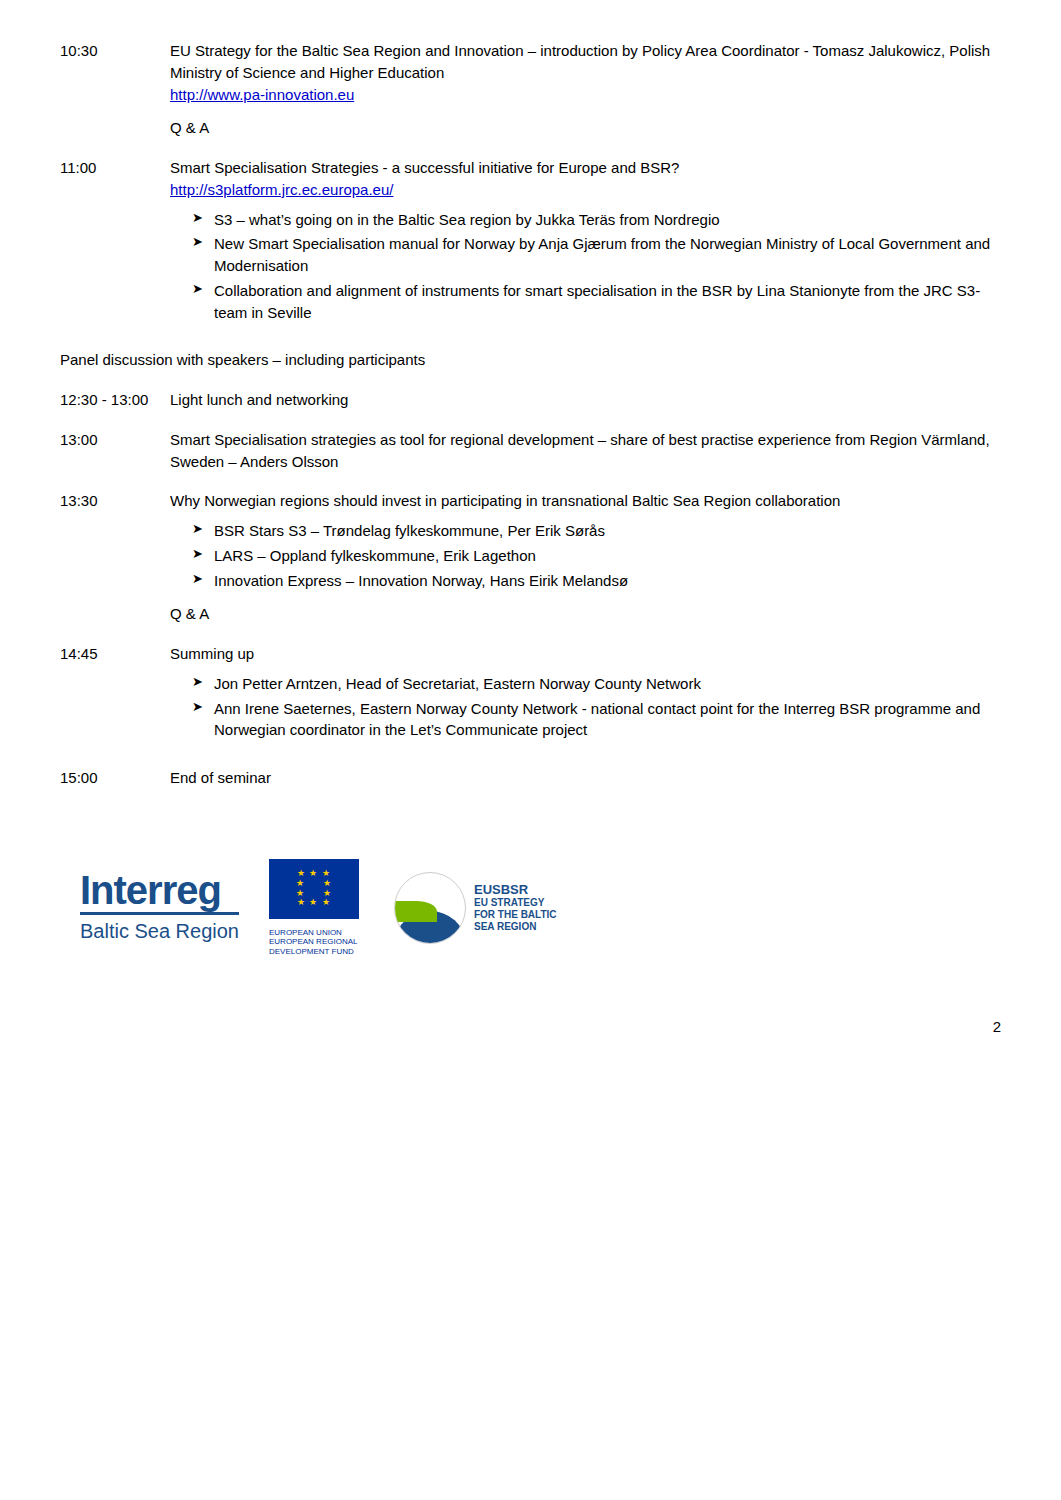10:30
EU Strategy for the Baltic Sea Region and Innovation – introduction by Policy Area Coordinator - Tomasz Jalukowicz, Polish Ministry of Science and Higher Education
http://www.pa-innovation.eu
Q & A
11:00
Smart Specialisation Strategies - a successful initiative for Europe and BSR?
http://s3platform.jrc.ec.europa.eu/
S3 – what’s going on in the Baltic Sea region by Jukka Teräs from Nordregio
New Smart Specialisation manual for Norway by Anja Gjærum from the Norwegian Ministry of Local Government and Modernisation
Collaboration and alignment of instruments for smart specialisation in the BSR by Lina Stanionyte from the JRC S3-team in Seville
Panel discussion with speakers – including participants
12:30 - 13:00
Light lunch and networking
13:00
Smart Specialisation strategies as tool for regional development – share of best practise experience from Region Värmland, Sweden – Anders Olsson
13:30
Why Norwegian regions should invest in participating in transnational Baltic Sea Region collaboration
BSR Stars S3 – Trøndelag fylkeskommune, Per Erik Sørås
LARS – Oppland fylkeskommune, Erik Lagethon
Innovation Express – Innovation Norway, Hans Eirik Melandsø
Q & A
14:45
Summing up
Jon Petter Arntzen, Head of Secretariat, Eastern Norway County Network
Ann Irene Saeternes, Eastern Norway County Network - national contact point for the Interreg BSR programme and Norwegian coordinator in the Let’s Communicate project
15:00
End of seminar
Interreg
Baltic Sea Region
★ ★ ★
★ ★
★ ★
★ ★ ★
EUROPEAN UNION
EUROPEAN REGIONAL DEVELOPMENT FUND
EUSBSR
EU STRATEGY
FOR THE BALTIC
SEA REGION
2